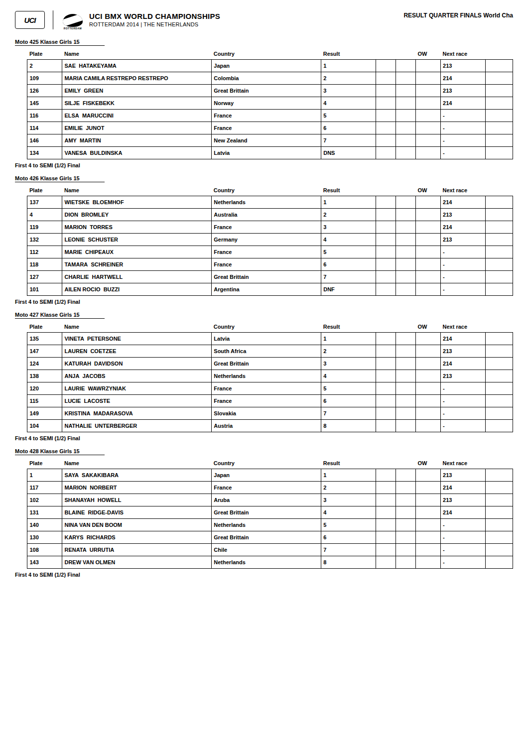UCI
ROTTERDAM
UCI BMX WORLD CHAMPIONSHIPS
ROTTERDAM 2014 | THE NETHERLANDS
RESULT QUARTER FINALS World Cha
Moto 425 Klasse Girls 15
| | Plate | Name | Country | Result | | | OW | Next race | |
| --- | --- | --- | --- | --- | --- | --- | --- | --- | --- |
| | 2 | SAE HATAKEYAMA | Japan | 1 | | | | 213 | |
| | 109 | MARIA CAMILA RESTREPO RESTREPO | Colombia | 2 | | | | 214 | |
| | 126 | EMILY GREEN | Great Brittain | 3 | | | | 213 | |
| | 145 | SILJE FISKEBEKK | Norway | 4 | | | | 214 | |
| | 116 | ELSA MARUCCINI | France | 5 | | | | - | |
| | 114 | EMILIE JUNOT | France | 6 | | | | - | |
| | 146 | AMY MARTIN | New Zealand | 7 | | | | - | |
| | 134 | VANESA BULDINSKA | Latvia | DNS | | | | - | |
First 4 to SEMI (1/2) Final
Moto 426 Klasse Girls 15
| | Plate | Name | Country | Result | | | OW | Next race | |
| --- | --- | --- | --- | --- | --- | --- | --- | --- | --- |
| | 137 | WIETSKE BLOEMHOF | Netherlands | 1 | | | | 214 | |
| | 4 | DION BROMLEY | Australia | 2 | | | | 213 | |
| | 119 | MARION TORRES | France | 3 | | | | 214 | |
| | 132 | LEONIE SCHUSTER | Germany | 4 | | | | 213 | |
| | 112 | MARIE CHIPEAUX | France | 5 | | | | - | |
| | 118 | TAMARA SCHREINER | France | 6 | | | | - | |
| | 127 | CHARLIE HARTWELL | Great Brittain | 7 | | | | - | |
| | 101 | AILEN ROCIO BUZZI | Argentina | DNF | | | | - | |
First 4 to SEMI (1/2) Final
Moto 427 Klasse Girls 15
| | Plate | Name | Country | Result | | | OW | Next race | |
| --- | --- | --- | --- | --- | --- | --- | --- | --- | --- |
| | 135 | VINETA PETERSONE | Latvia | 1 | | | | 214 | |
| | 147 | LAUREN COETZEE | South Africa | 2 | | | | 213 | |
| | 124 | KATURAH DAVIDSON | Great Brittain | 3 | | | | 214 | |
| | 138 | ANJA JACOBS | Netherlands | 4 | | | | 213 | |
| | 120 | LAURIE WAWRZYNIAK | France | 5 | | | | - | |
| | 115 | LUCIE LACOSTE | France | 6 | | | | - | |
| | 149 | KRISTINA MADARASOVA | Slovakia | 7 | | | | - | |
| | 104 | NATHALIE UNTERBERGER | Austria | 8 | | | | - | |
First 4 to SEMI (1/2) Final
Moto 428 Klasse Girls 15
| | Plate | Name | Country | Result | | | OW | Next race | |
| --- | --- | --- | --- | --- | --- | --- | --- | --- | --- |
| | 1 | SAYA SAKAKIBARA | Japan | 1 | | | | 213 | |
| | 117 | MARION NORBERT | France | 2 | | | | 214 | |
| | 102 | SHANAYAH HOWELL | Aruba | 3 | | | | 213 | |
| | 131 | BLAINE RIDGE-DAVIS | Great Brittain | 4 | | | | 214 | |
| | 140 | NINA VAN DEN BOOM | Netherlands | 5 | | | | - | |
| | 130 | KARYS RICHARDS | Great Brittain | 6 | | | | - | |
| | 108 | RENATA URRUTIA | Chile | 7 | | | | - | |
| | 143 | DREW VAN OLMEN | Netherlands | 8 | | | | - | |
First 4 to SEMI (1/2) Final